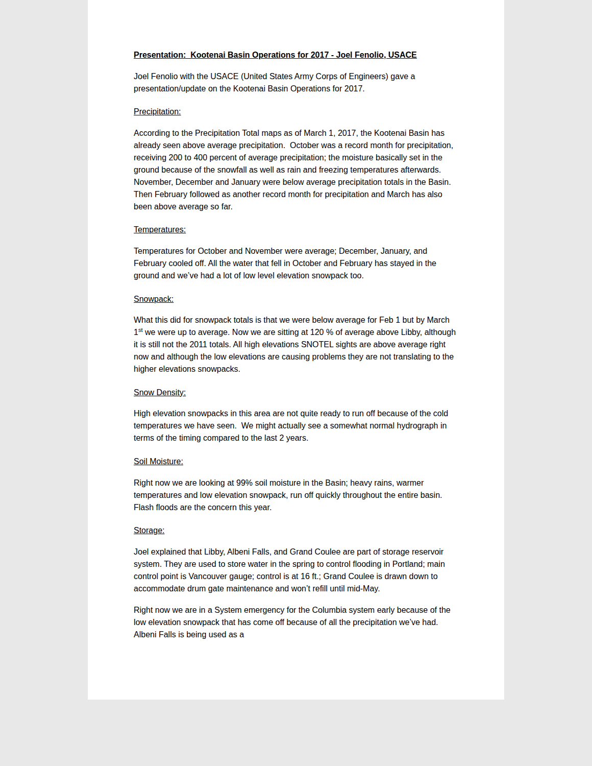Presentation: Kootenai Basin Operations for 2017 - Joel Fenolio, USACE
Joel Fenolio with the USACE (United States Army Corps of Engineers) gave a presentation/update on the Kootenai Basin Operations for 2017.
Precipitation:
According to the Precipitation Total maps as of March 1, 2017, the Kootenai Basin has already seen above average precipitation. October was a record month for precipitation, receiving 200 to 400 percent of average precipitation; the moisture basically set in the ground because of the snowfall as well as rain and freezing temperatures afterwards. November, December and January were below average precipitation totals in the Basin. Then February followed as another record month for precipitation and March has also been above average so far.
Temperatures:
Temperatures for October and November were average; December, January, and February cooled off. All the water that fell in October and February has stayed in the ground and we’ve had a lot of low level elevation snowpack too.
Snowpack:
What this did for snowpack totals is that we were below average for Feb 1 but by March 1st we were up to average. Now we are sitting at 120 % of average above Libby, although it is still not the 2011 totals. All high elevations SNOTEL sights are above average right now and although the low elevations are causing problems they are not translating to the higher elevations snowpacks.
Snow Density:
High elevation snowpacks in this area are not quite ready to run off because of the cold temperatures we have seen. We might actually see a somewhat normal hydrograph in terms of the timing compared to the last 2 years.
Soil Moisture:
Right now we are looking at 99% soil moisture in the Basin; heavy rains, warmer temperatures and low elevation snowpack, run off quickly throughout the entire basin. Flash floods are the concern this year.
Storage:
Joel explained that Libby, Albeni Falls, and Grand Coulee are part of storage reservoir system. They are used to store water in the spring to control flooding in Portland; main control point is Vancouver gauge; control is at 16 ft.; Grand Coulee is drawn down to accommodate drum gate maintenance and won’t refill until mid-May.
Right now we are in a System emergency for the Columbia system early because of the low elevation snowpack that has come off because of all the precipitation we’ve had. Albeni Falls is being used as a